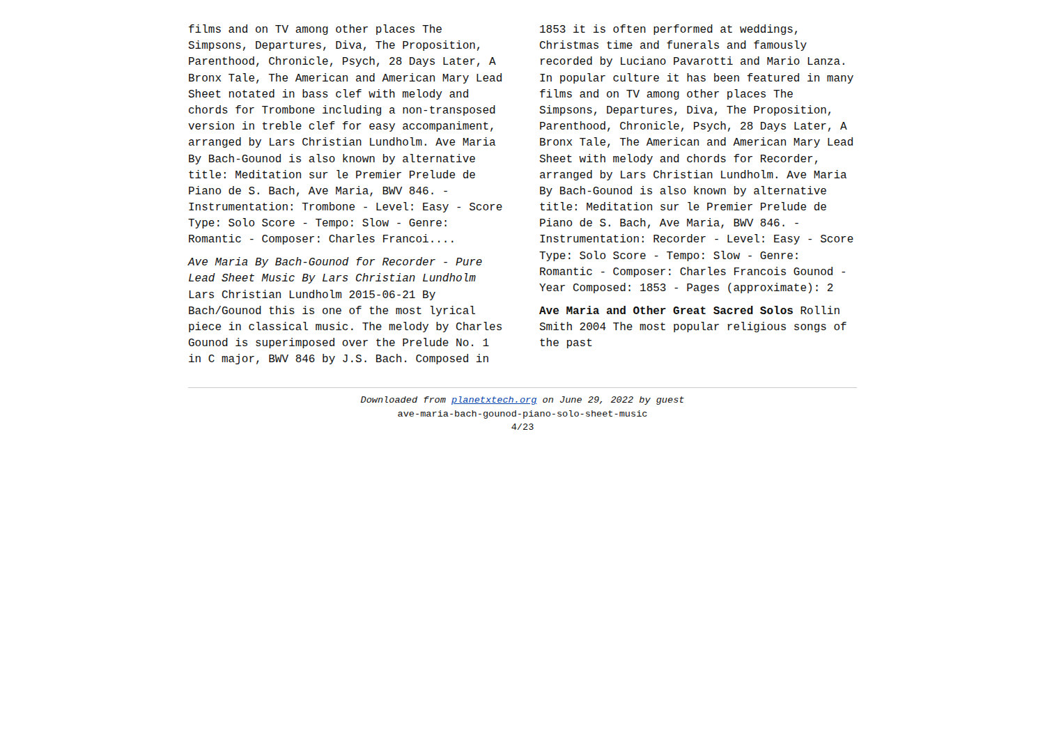films and on TV among other places The Simpsons, Departures, Diva, The Proposition, Parenthood, Chronicle, Psych, 28 Days Later, A Bronx Tale, The American and American Mary Lead Sheet notated in bass clef with melody and chords for Trombone including a non-transposed version in treble clef for easy accompaniment, arranged by Lars Christian Lundholm. Ave Maria By Bach-Gounod is also known by alternative title: Meditation sur le Premier Prelude de Piano de S. Bach, Ave Maria, BWV 846. - Instrumentation: Trombone - Level: Easy - Score Type: Solo Score - Tempo: Slow - Genre: Romantic - Composer: Charles Francoi....
Ave Maria By Bach-Gounod for Recorder - Pure Lead Sheet Music By Lars Christian Lundholm Lars Christian Lundholm 2015-06-21 By Bach/Gounod this is one of the most lyrical piece in classical music. The melody by Charles Gounod is superimposed over the Prelude No. 1 in C major, BWV 846 by J.S. Bach. Composed in 1853 it is often performed at weddings, Christmas time and funerals and famously recorded by Luciano Pavarotti and Mario Lanza. In popular culture it has been featured in many films and on TV among other places The Simpsons, Departures, Diva, The Proposition, Parenthood, Chronicle, Psych, 28 Days Later, A Bronx Tale, The American and American Mary Lead Sheet with melody and chords for Recorder, arranged by Lars Christian Lundholm. Ave Maria By Bach-Gounod is also known by alternative title: Meditation sur le Premier Prelude de Piano de S. Bach, Ave Maria, BWV 846. - Instrumentation: Recorder - Level: Easy - Score Type: Solo Score - Tempo: Slow - Genre: Romantic - Composer: Charles Francois Gounod - Year Composed: 1853 - Pages (approximate): 2
Ave Maria and Other Great Sacred Solos Rollin Smith 2004 The most popular religious songs of the past
Downloaded from planetxtech.org on June 29, 2022 by guest ave-maria-bach-gounod-piano-solo-sheet-music 4/23